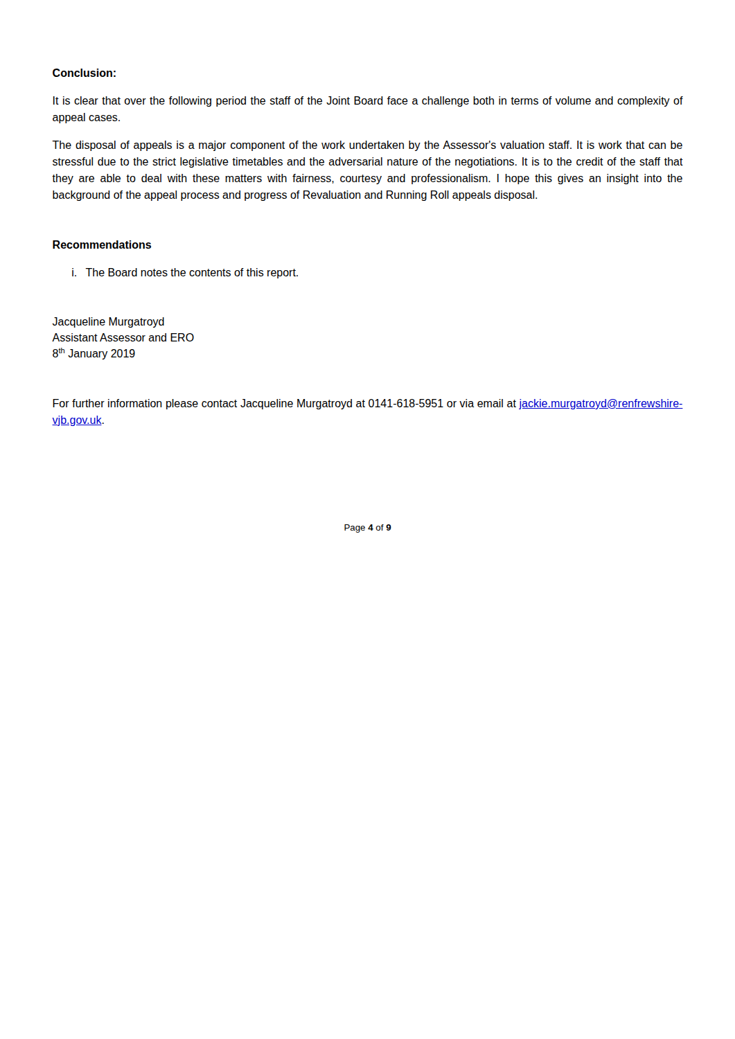Conclusion:
It is clear that over the following period the staff of the Joint Board face a challenge both in terms of volume and complexity of appeal cases.
The disposal of appeals is a major component of the work undertaken by the Assessor's valuation staff. It is work that can be stressful due to the strict legislative timetables and the adversarial nature of the negotiations. It is to the credit of the staff that they are able to deal with these matters with fairness, courtesy and professionalism. I hope this gives an insight into the background of the appeal process and progress of Revaluation and Running Roll appeals disposal.
Recommendations
The Board notes the contents of this report.
Jacqueline Murgatroyd
Assistant Assessor and ERO
8th January 2019
For further information please contact Jacqueline Murgatroyd at 0141-618-5951 or via email at jackie.murgatroyd@renfrewshire-vjb.gov.uk.
Page 4 of 9